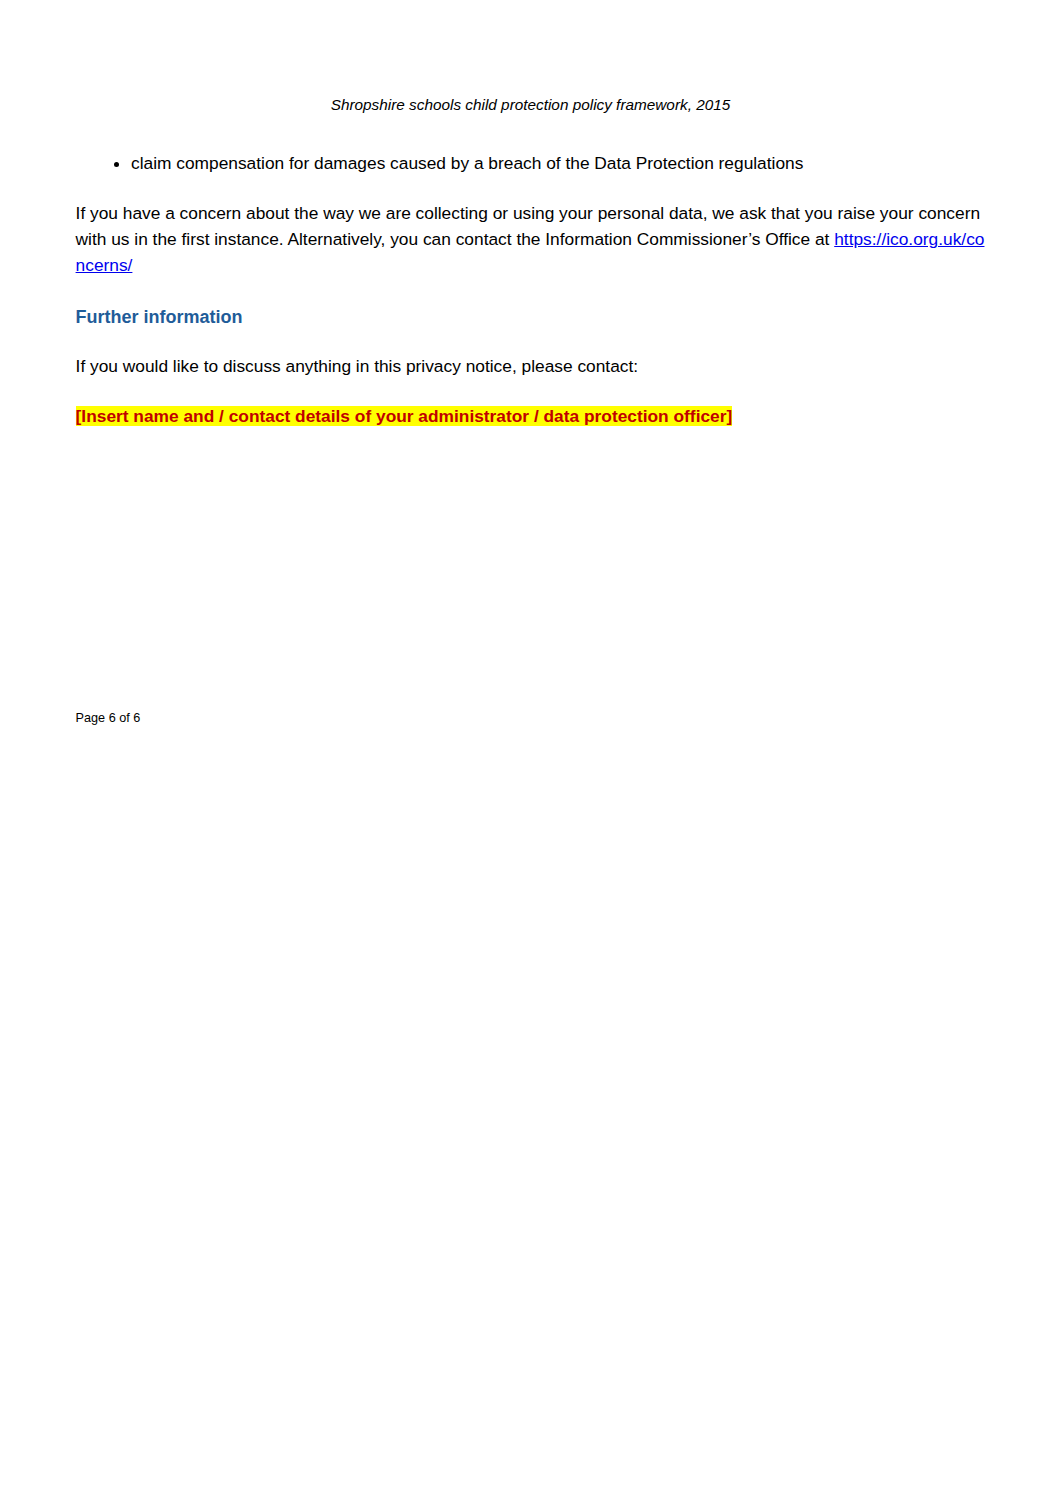Shropshire schools child protection policy framework, 2015
claim compensation for damages caused by a breach of the Data Protection regulations
If you have a concern about the way we are collecting or using your personal data, we ask that you raise your concern with us in the first instance. Alternatively, you can contact the Information Commissioner’s Office at https://ico.org.uk/concerns/
Further information
If you would like to discuss anything in this privacy notice, please contact:
[Insert name and / contact details of your administrator / data protection officer]
Page 6 of 6